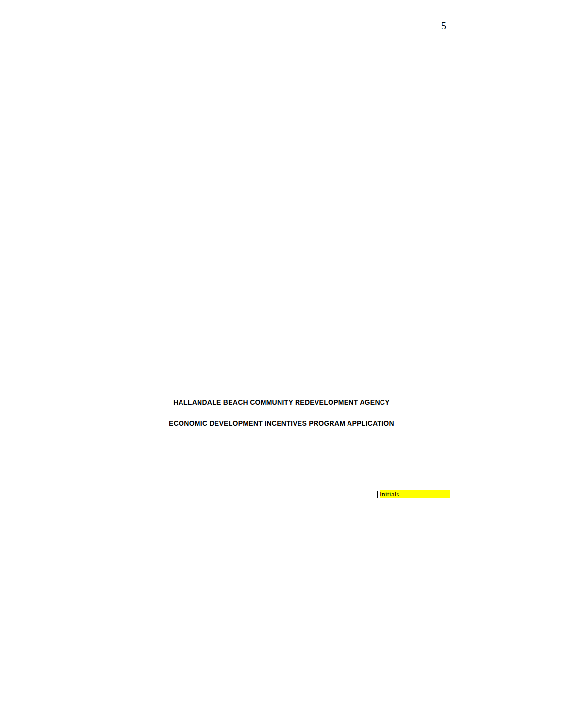5
HALLANDALE BEACH COMMUNITY REDEVELOPMENT AGENCY
ECONOMIC DEVELOPMENT INCENTIVES PROGRAM APPLICATION
Initials ______________